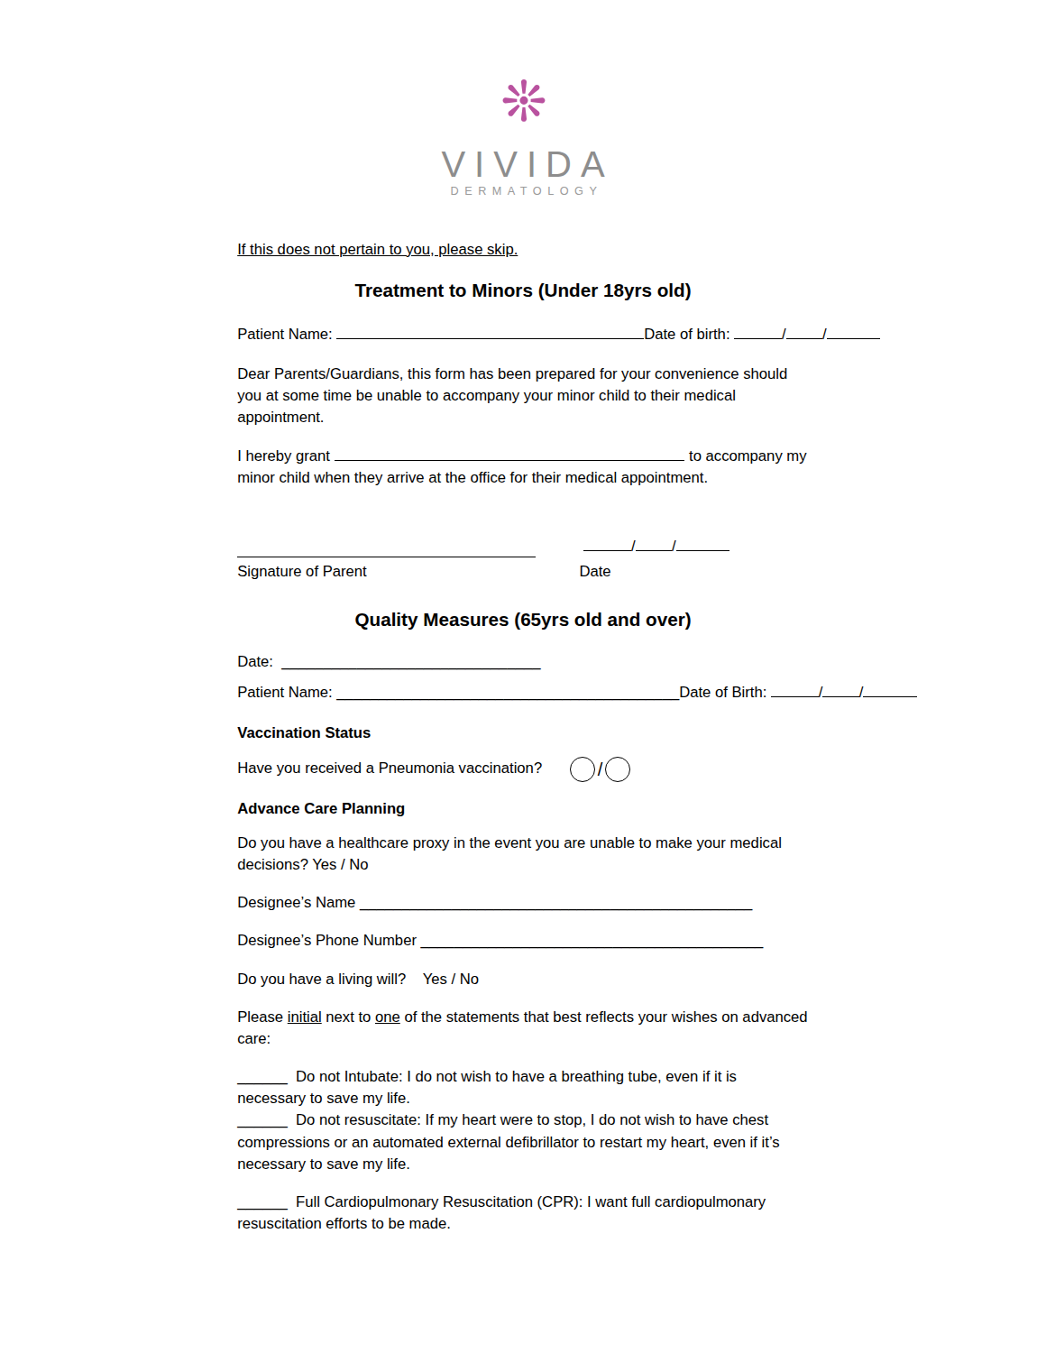❊
VIVIDA
DERMATOLOGY
If this does not pertain to you, please skip.
Treatment to Minors (Under 18yrs old)
Patient Name: Date of birth: / /
Dear Parents/Guardians, this form has been prepared for your convenience should you at some time be unable to accompany your minor child to their medical appointment.
I hereby grant to accompany my minor child when they arrive at the office for their medical appointment.
/ /
Signature of Parent Date
Quality Measures (65yrs old and over)
Date: _______________________________
Patient Name: _________________________________________ Date of Birth: / /
Vaccination Status
Have you received a Pneumonia vaccination? /
Advance Care Planning
Do you have a healthcare proxy in the event you are unable to make your medical decisions? Yes / No
Designee’s Name _______________________________________________
Designee’s Phone Number _________________________________________
Do you have a living will? Yes / No
Please initial next to one of the statements that best reflects your wishes on advanced care:
______ Do not Intubate: I do not wish to have a breathing tube, even if it is necessary to save my life.
______ Do not resuscitate: If my heart were to stop, I do not wish to have chest compressions or an automated external defibrillator to restart my heart, even if it’s necessary to save my life.
______ Full Cardiopulmonary Resuscitation (CPR): I want full cardiopulmonary resuscitation efforts to be made.